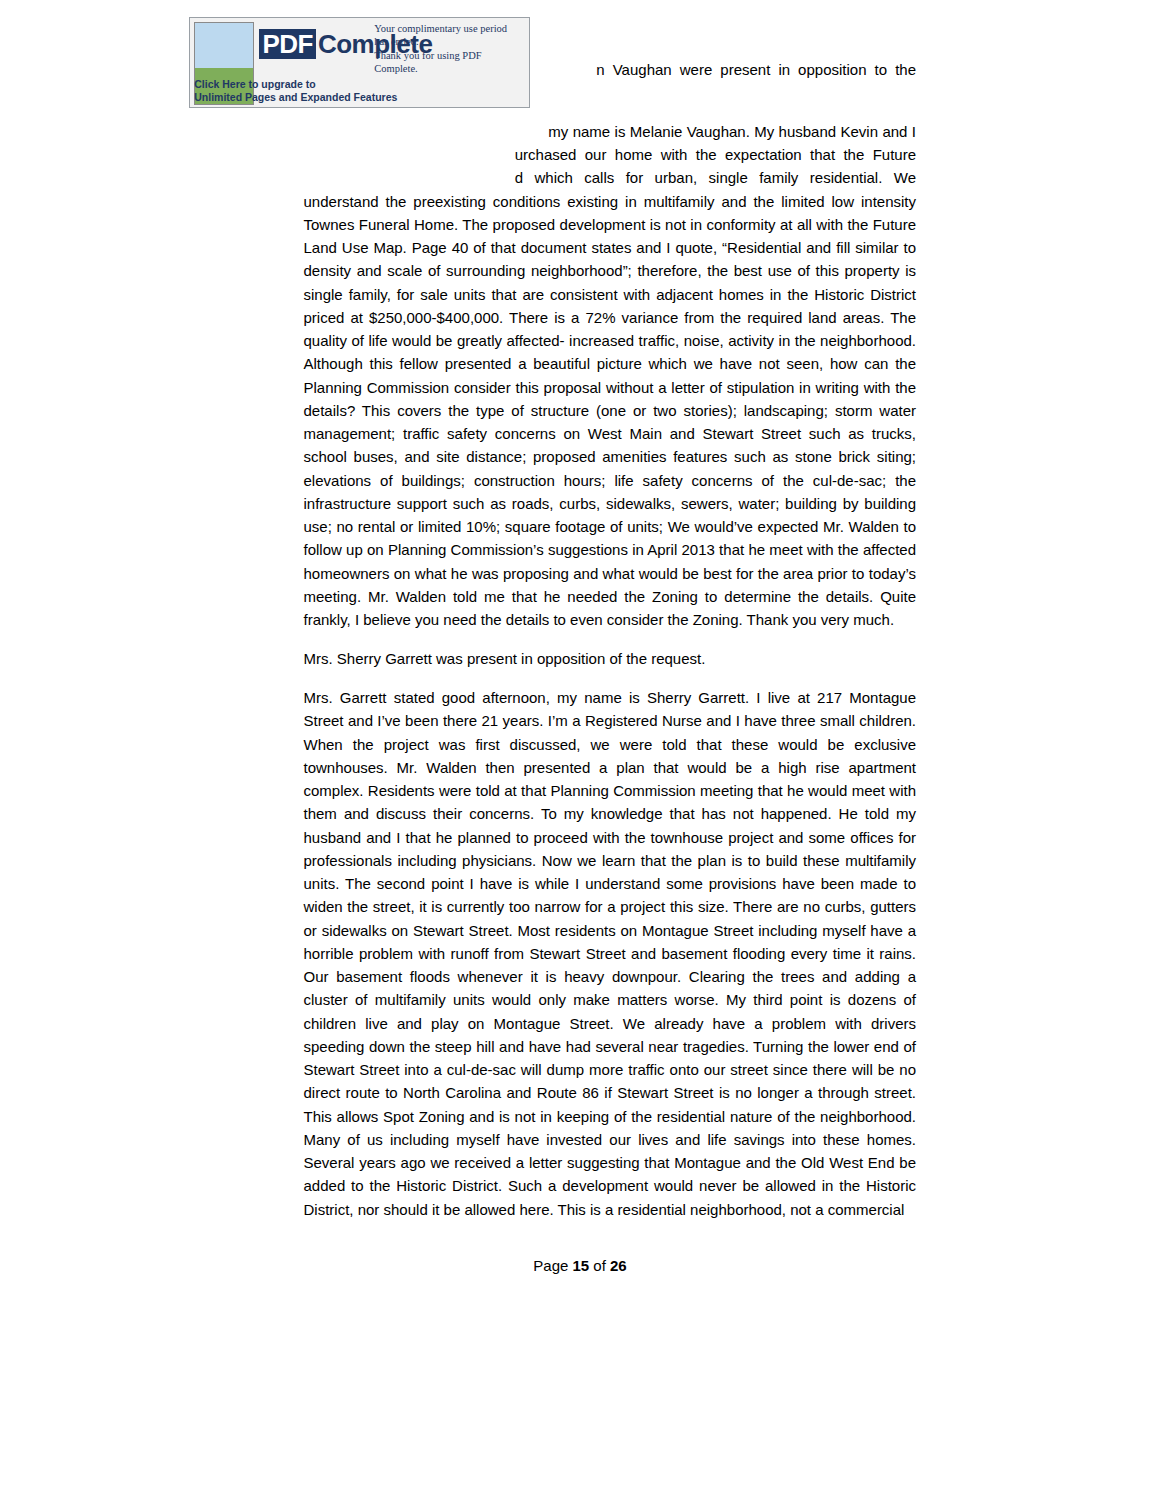PDFComplete
Your complimentary use period has ended.
Thank you for using PDF Complete.
Click Here to upgrade to
Unlimited Pages and Expanded Features
n Vaughan were present in opposition to the request.
my name is Melanie Vaughan. My husband Kevin and I urchased our home with the expectation that the Future d which calls for urban, single family residential. We understand the preexisting conditions existing in multifamily and the limited low intensity Townes Funeral Home. The proposed development is not in conformity at all with the Future Land Use Map. Page 40 of that document states and I quote, “Residential and fill similar to density and scale of surrounding neighborhood”; therefore, the best use of this property is single family, for sale units that are consistent with adjacent homes in the Historic District priced at $250,000-$400,000. There is a 72% variance from the required land areas. The quality of life would be greatly affected- increased traffic, noise, activity in the neighborhood. Although this fellow presented a beautiful picture which we have not seen, how can the Planning Commission consider this proposal without a letter of stipulation in writing with the details? This covers the type of structure (one or two stories); landscaping; storm water management; traffic safety concerns on West Main and Stewart Street such as trucks, school buses, and site distance; proposed amenities features such as stone brick siting; elevations of buildings; construction hours; life safety concerns of the cul-de-sac; the infrastructure support such as roads, curbs, sidewalks, sewers, water; building by building use; no rental or limited 10%; square footage of units; We would’ve expected Mr. Walden to follow up on Planning Commission’s suggestions in April 2013 that he meet with the affected homeowners on what he was proposing and what would be best for the area prior to today’s meeting. Mr. Walden told me that he needed the Zoning to determine the details. Quite frankly, I believe you need the details to even consider the Zoning. Thank you very much.
Mrs. Sherry Garrett was present in opposition of the request.
Mrs. Garrett stated good afternoon, my name is Sherry Garrett. I live at 217 Montague Street and I’ve been there 21 years. I’m a Registered Nurse and I have three small children. When the project was first discussed, we were told that these would be exclusive townhouses. Mr. Walden then presented a plan that would be a high rise apartment complex. Residents were told at that Planning Commission meeting that he would meet with them and discuss their concerns. To my knowledge that has not happened. He told my husband and I that he planned to proceed with the townhouse project and some offices for professionals including physicians. Now we learn that the plan is to build these multifamily units. The second point I have is while I understand some provisions have been made to widen the street, it is currently too narrow for a project this size. There are no curbs, gutters or sidewalks on Stewart Street. Most residents on Montague Street including myself have a horrible problem with runoff from Stewart Street and basement flooding every time it rains. Our basement floods whenever it is heavy downpour. Clearing the trees and adding a cluster of multifamily units would only make matters worse. My third point is dozens of children live and play on Montague Street. We already have a problem with drivers speeding down the steep hill and have had several near tragedies. Turning the lower end of Stewart Street into a cul-de-sac will dump more traffic onto our street since there will be no direct route to North Carolina and Route 86 if Stewart Street is no longer a through street. This allows Spot Zoning and is not in keeping of the residential nature of the neighborhood. Many of us including myself have invested our lives and life savings into these homes. Several years ago we received a letter suggesting that Montague and the Old West End be added to the Historic District. Such a development would never be allowed in the Historic District, nor should it be allowed here. This is a residential neighborhood, not a commercial
Page 15 of 26